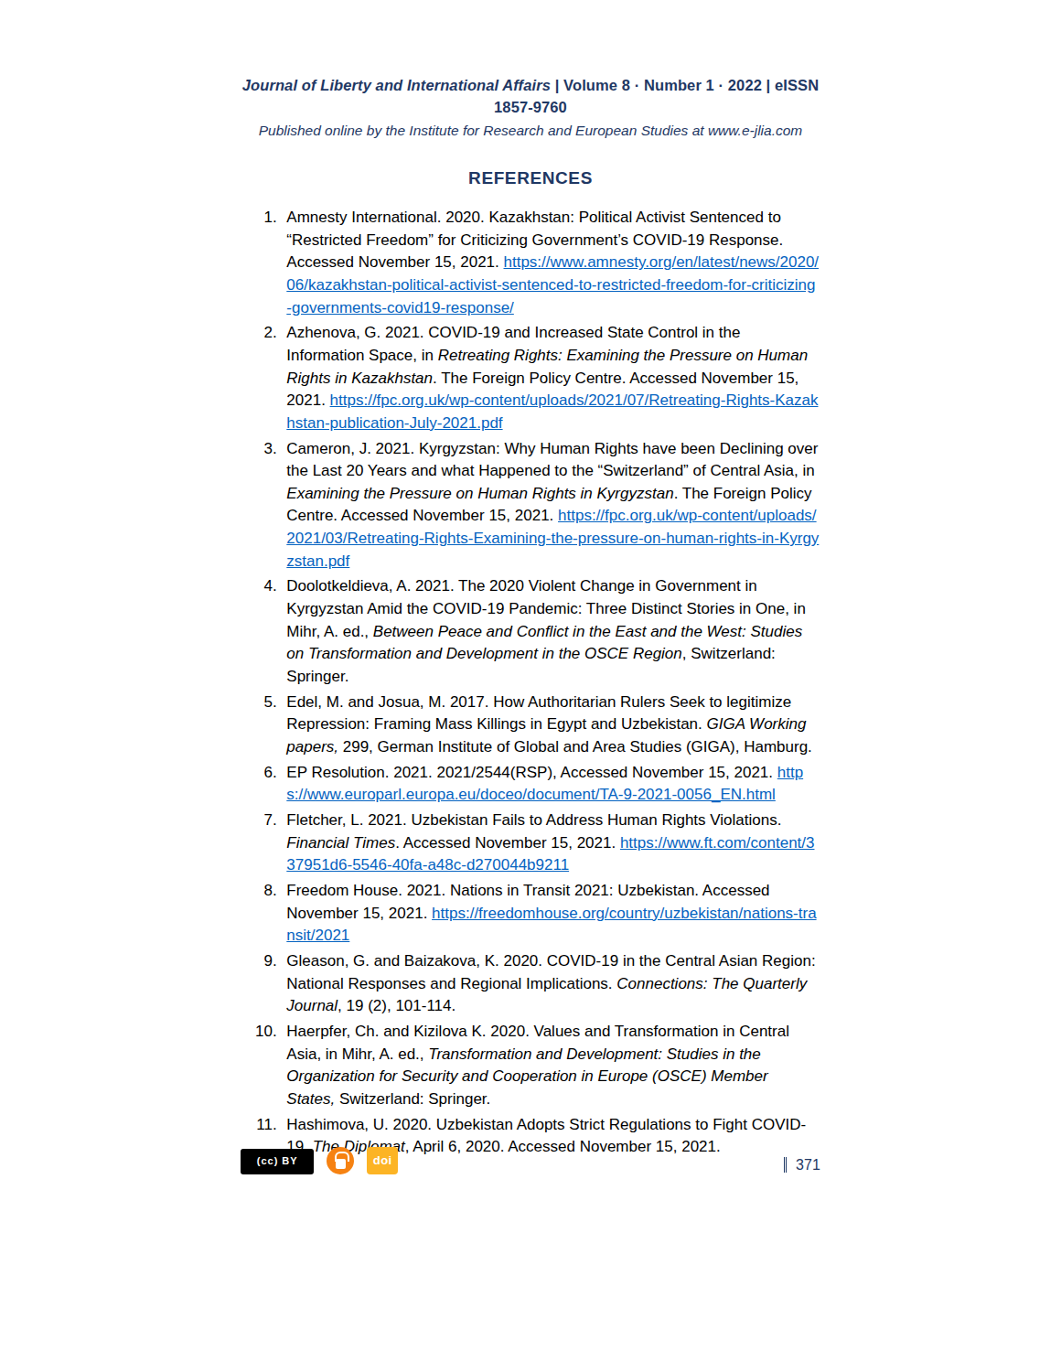Journal of Liberty and International Affairs | Volume 8 · Number 1 · 2022 | eISSN 1857-9760
Published online by the Institute for Research and European Studies at www.e-jlia.com
REFERENCES
Amnesty International. 2020. Kazakhstan: Political Activist Sentenced to “Restricted Freedom” for Criticizing Government’s COVID-19 Response. Accessed November 15, 2021. https://www.amnesty.org/en/latest/news/2020/06/kazakhstan-political-activist-sentenced-to-restricted-freedom-for-criticizing-governments-covid19-response/
Azhenova, G. 2021. COVID-19 and Increased State Control in the Information Space, in Retreating Rights: Examining the Pressure on Human Rights in Kazakhstan. The Foreign Policy Centre. Accessed November 15, 2021. https://fpc.org.uk/wp-content/uploads/2021/07/Retreating-Rights-Kazakhstan-publication-July-2021.pdf
Cameron, J. 2021. Kyrgyzstan: Why Human Rights have been Declining over the Last 20 Years and what Happened to the “Switzerland” of Central Asia, in Examining the Pressure on Human Rights in Kyrgyzstan. The Foreign Policy Centre. Accessed November 15, 2021. https://fpc.org.uk/wp-content/uploads/2021/03/Retreating-Rights-Examining-the-pressure-on-human-rights-in-Kyrgyzstan.pdf
Doolotkeldieva, A. 2021. The 2020 Violent Change in Government in Kyrgyzstan Amid the COVID-19 Pandemic: Three Distinct Stories in One, in Mihr, A. ed., Between Peace and Conflict in the East and the West: Studies on Transformation and Development in the OSCE Region, Switzerland: Springer.
Edel, M. and Josua, M. 2017. How Authoritarian Rulers Seek to legitimize Repression: Framing Mass Killings in Egypt and Uzbekistan. GIGA Working papers, 299, German Institute of Global and Area Studies (GIGA), Hamburg.
EP Resolution. 2021. 2021/2544(RSP), Accessed November 15, 2021. https://www.europarl.europa.eu/doceo/document/TA-9-2021-0056_EN.html
Fletcher, L. 2021. Uzbekistan Fails to Address Human Rights Violations. Financial Times. Accessed November 15, 2021. https://www.ft.com/content/337951d6-5546-40fa-a48c-d270044b9211
Freedom House. 2021. Nations in Transit 2021: Uzbekistan. Accessed November 15, 2021. https://freedomhouse.org/country/uzbekistan/nations-transit/2021
Gleason, G. and Baizakova, K. 2020. COVID-19 in the Central Asian Region: National Responses and Regional Implications. Connections: The Quarterly Journal, 19 (2), 101-114.
Haerpfer, Ch. and Kizilova K. 2020. Values and Transformation in Central Asia, in Mihr, A. ed., Transformation and Development: Studies in the Organization for Security and Cooperation in Europe (OSCE) Member States, Switzerland: Springer.
Hashimova, U. 2020. Uzbekistan Adopts Strict Regulations to Fight COVID-19, The Diplomat, April 6, 2020. Accessed November 15, 2021.
(cc) BY
doi
371